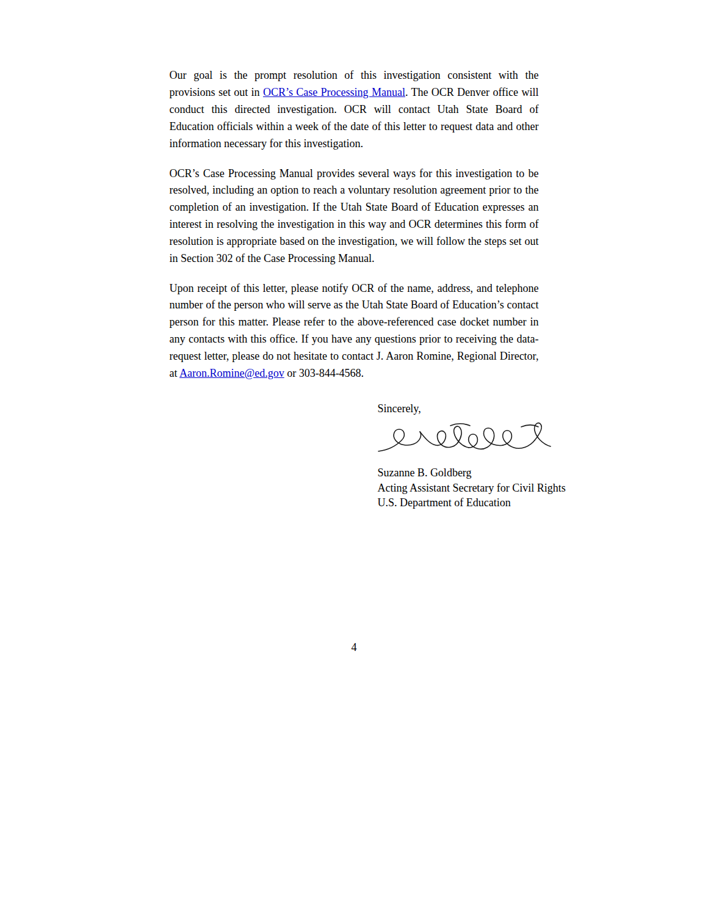Our goal is the prompt resolution of this investigation consistent with the provisions set out in OCR’s Case Processing Manual. The OCR Denver office will conduct this directed investigation. OCR will contact Utah State Board of Education officials within a week of the date of this letter to request data and other information necessary for this investigation.
OCR’s Case Processing Manual provides several ways for this investigation to be resolved, including an option to reach a voluntary resolution agreement prior to the completion of an investigation. If the Utah State Board of Education expresses an interest in resolving the investigation in this way and OCR determines this form of resolution is appropriate based on the investigation, we will follow the steps set out in Section 302 of the Case Processing Manual.
Upon receipt of this letter, please notify OCR of the name, address, and telephone number of the person who will serve as the Utah State Board of Education’s contact person for this matter. Please refer to the above-referenced case docket number in any contacts with this office. If you have any questions prior to receiving the data-request letter, please do not hesitate to contact J. Aaron Romine, Regional Director, at Aaron.Romine@ed.gov or 303-844-4568.
Sincerely,
Suzanne B. Goldberg
Acting Assistant Secretary for Civil Rights
U.S. Department of Education
4